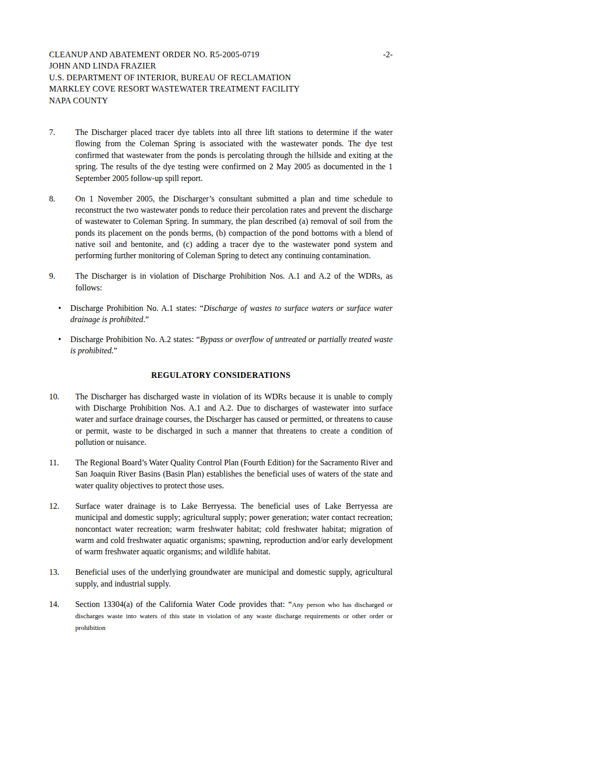-2-
Cleanup and Abatement Order No. R5-2005-0719
John and Linda Frazier
U.S. Department of Interior, Bureau of Reclamation
Markley Cove Resort Wastewater Treatment Facility
Napa County
7. The Discharger placed tracer dye tablets into all three lift stations to determine if the water flowing from the Coleman Spring is associated with the wastewater ponds. The dye test confirmed that wastewater from the ponds is percolating through the hillside and exiting at the spring. The results of the dye testing were confirmed on 2 May 2005 as documented in the 1 September 2005 follow-up spill report.
8. On 1 November 2005, the Discharger’s consultant submitted a plan and time schedule to reconstruct the two wastewater ponds to reduce their percolation rates and prevent the discharge of wastewater to Coleman Spring. In summary, the plan described (a) removal of soil from the ponds its placement on the ponds berms, (b) compaction of the pond bottoms with a blend of native soil and bentonite, and (c) adding a tracer dye to the wastewater pond system and performing further monitoring of Coleman Spring to detect any continuing contamination.
9. The Discharger is in violation of Discharge Prohibition Nos. A.1 and A.2 of the WDRs, as follows:
• Discharge Prohibition No. A.1 states: “Discharge of wastes to surface waters or surface water drainage is prohibited.”
• Discharge Prohibition No. A.2 states: “Bypass or overflow of untreated or partially treated waste is prohibited.”
REGULATORY CONSIDERATIONS
10. The Discharger has discharged waste in violation of its WDRs because it is unable to comply with Discharge Prohibition Nos. A.1 and A.2. Due to discharges of wastewater into surface water and surface drainage courses, the Discharger has caused or permitted, or threatens to cause or permit, waste to be discharged in such a manner that threatens to create a condition of pollution or nuisance.
11. The Regional Board’s Water Quality Control Plan (Fourth Edition) for the Sacramento River and San Joaquin River Basins (Basin Plan) establishes the beneficial uses of waters of the state and water quality objectives to protect those uses.
12. Surface water drainage is to Lake Berryessa. The beneficial uses of Lake Berryessa are municipal and domestic supply; agricultural supply; power generation; water contact recreation; noncontact water recreation; warm freshwater habitat; cold freshwater habitat; migration of warm and cold freshwater aquatic organisms; spawning, reproduction and/or early development of warm freshwater aquatic organisms; and wildlife habitat.
13. Beneficial uses of the underlying groundwater are municipal and domestic supply, agricultural supply, and industrial supply.
14. Section 13304(a) of the California Water Code provides that: “Any person who has discharged or discharges waste into waters of this state in violation of any waste discharge requirements or other order or prohibition